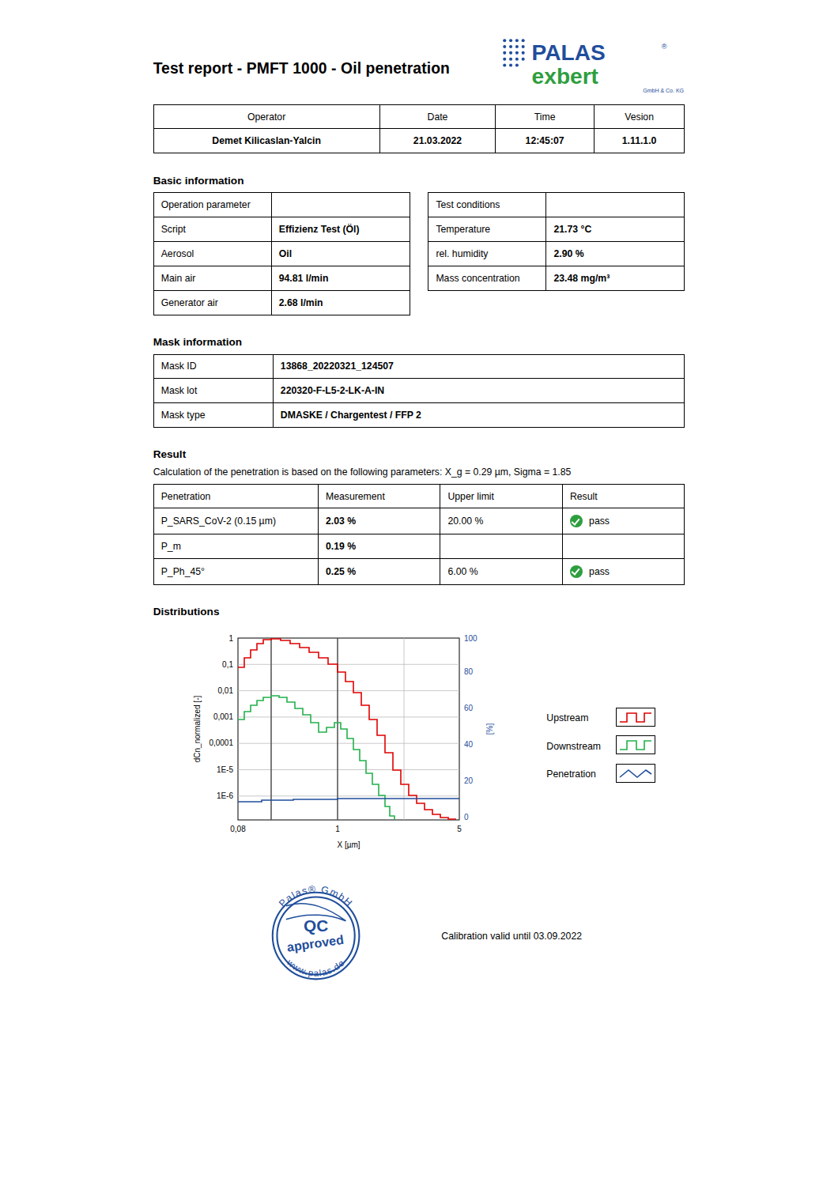PALAS ® exbert GmbH & Co. KG
Test report - PMFT 1000 - Oil penetration
| Operator | Date | Time | Vesion |
| Demet Kilicaslan-Yalcin | 21.03.2022 | 12:45:07 | 1.11.1.0 |
Basic information
| Operation parameter | |
| Script | Effizienz Test (Öl) |
| Aerosol | Oil |
| Main air | 94.81 l/min |
| Generator air | 2.68 l/min |
| Test conditions | |
| Temperature | 21.73 °C |
| rel. humidity | 2.90 % |
| Mass concentration | 23.48 mg/m³ |
Mask information
| Mask ID | 13868_20220321_124507 |
| Mask lot | 220320-F-L5-2-LK-A-IN |
| Mask type | DMASKE / Chargentest / FFP 2 |
Result
Calculation of the penetration is based on the following parameters: X_g = 0.29 µm, Sigma = 1.85
| Penetration | Measurement | Upper limit | Result |
| P_SARS_CoV-2 (0.15 µm) | 2.03 % | 20.00 % | pass |
| P_m | 0.19 % | | |
| P_Ph_45° | 0.25 % | 6.00 % | pass |
Distributions
1 0,1 0,01 0,001 0,0001 1E-5 1E-6 dCn_normalized [-] 100 80 60 40 20 0 [%] 0,08 1 5 X [µm]
| Upstream | |
| Downstream | |
| Penetration | |
Palas® GmbH www.palas.de QC approved
Calibration valid until 03.09.2022